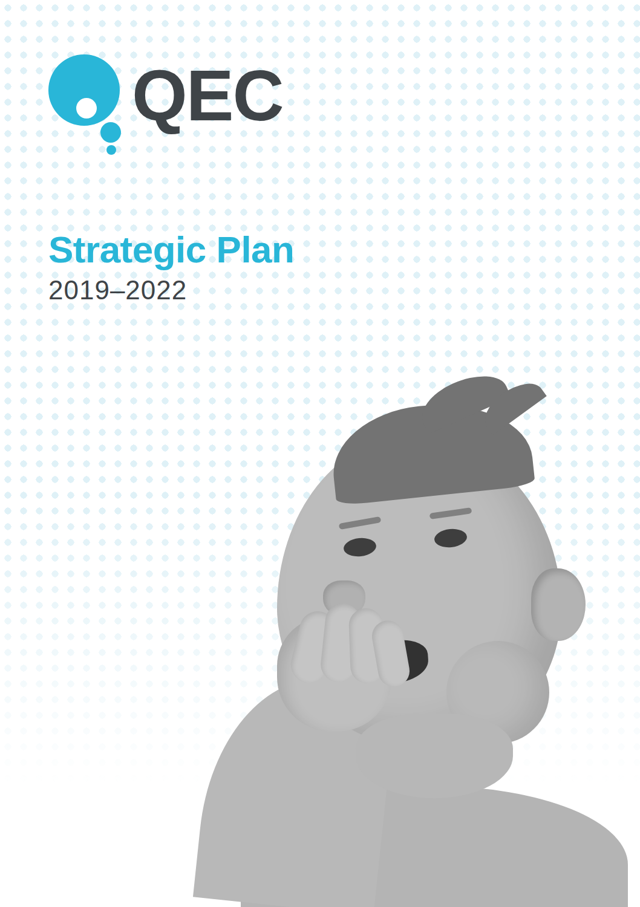QEC
Strategic Plan
2019–2022